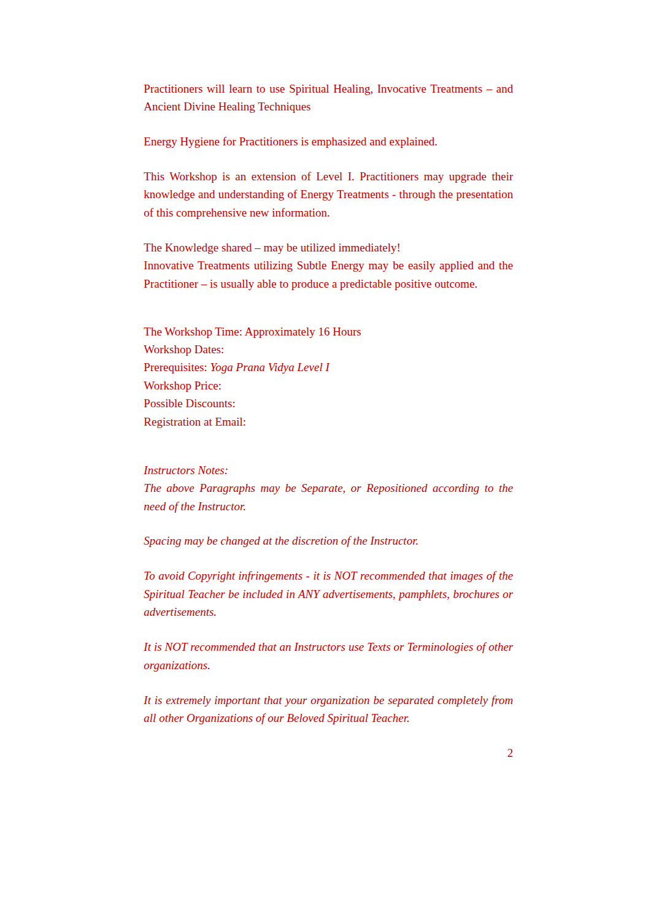Practitioners will learn to use Spiritual Healing, Invocative Treatments – and Ancient Divine Healing Techniques
Energy Hygiene for Practitioners is emphasized and explained.
This Workshop is an extension of Level I. Practitioners may upgrade their knowledge and understanding of Energy Treatments - through the presentation of this comprehensive new information.
The Knowledge shared – may be utilized immediately!
Innovative Treatments utilizing Subtle Energy may be easily applied and the Practitioner – is usually able to produce a predictable positive outcome.
The Workshop Time: Approximately 16 Hours
Workshop Dates:
Prerequisites: Yoga Prana Vidya Level I
Workshop Price:
Possible Discounts:
Registration at Email:
Instructors Notes:
The above Paragraphs may be Separate, or Repositioned according to the need of the Instructor.
Spacing may be changed at the discretion of the Instructor.
To avoid Copyright infringements - it is NOT recommended that images of the Spiritual Teacher be included in ANY advertisements, pamphlets, brochures or advertisements.
It is NOT recommended that an Instructors use Texts or Terminologies of other organizations.
It is extremely important that your organization be separated completely from all other Organizations of our Beloved Spiritual Teacher.
2